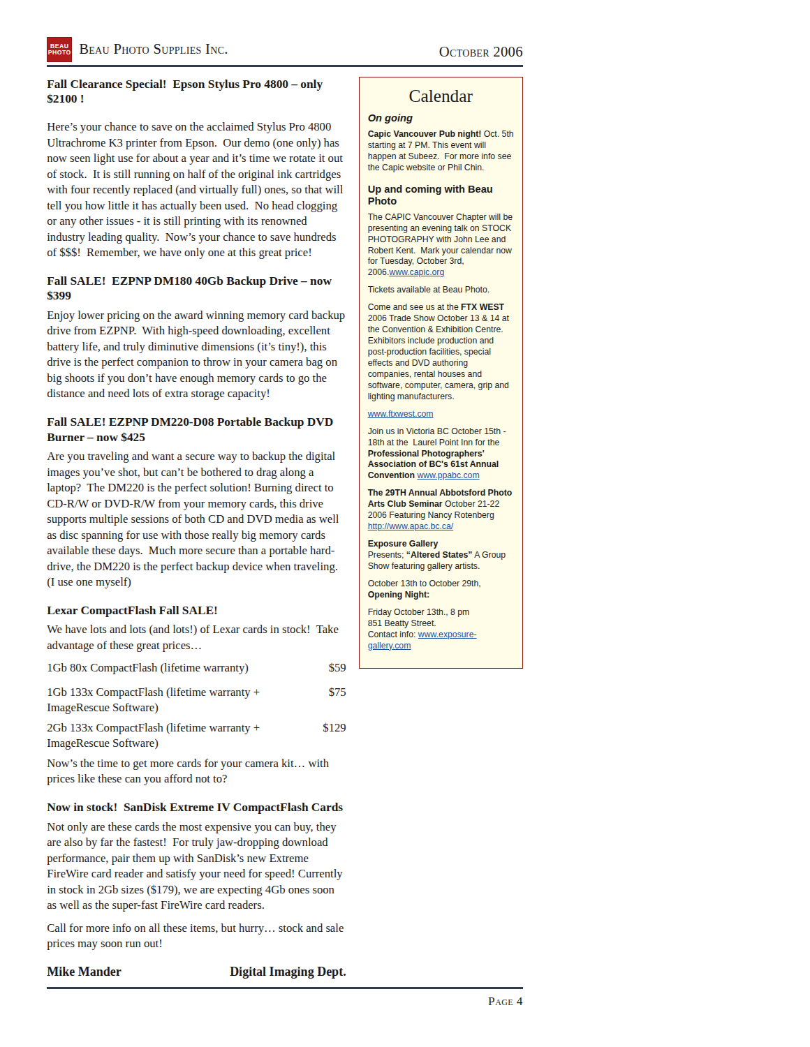BEAU PHOTO
Beau Photo Supplies Inc.
October 2006
Fall Clearance Special! Epson Stylus Pro 4800 – only $2100 !
Here’s your chance to save on the acclaimed Stylus Pro 4800 Ultrachrome K3 printer from Epson. Our demo (one only) has now seen light use for about a year and it’s time we rotate it out of stock. It is still running on half of the original ink cartridges with four recently replaced (and virtually full) ones, so that will tell you how little it has actually been used. No head clogging or any other issues - it is still printing with its renowned industry leading quality. Now’s your chance to save hundreds of $$$! Remember, we have only one at this great price!
Fall SALE! EZPNP DM180 40Gb Backup Drive – now $399
Enjoy lower pricing on the award winning memory card backup drive from EZPNP. With high-speed downloading, excellent battery life, and truly diminutive dimensions (it’s tiny!), this drive is the perfect companion to throw in your camera bag on big shoots if you don’t have enough memory cards to go the distance and need lots of extra storage capacity!
Fall SALE! EZPNP DM220-D08 Portable Backup DVD Burner – now $425
Are you traveling and want a secure way to backup the digital images you’ve shot, but can’t be bothered to drag along a laptop? The DM220 is the perfect solution! Burning direct to CD-R/W or DVD-R/W from your memory cards, this drive supports multiple sessions of both CD and DVD media as well as disc spanning for use with those really big memory cards available these days. Much more secure than a portable hard-drive, the DM220 is the perfect backup device when traveling. (I use one myself)
Lexar CompactFlash Fall SALE!
We have lots and lots (and lots!) of Lexar cards in stock! Take advantage of these great prices…
1Gb 80x CompactFlash (lifetime warranty) $59
1Gb 133x CompactFlash (lifetime warranty + ImageRescue Software) $75
2Gb 133x CompactFlash (lifetime warranty + ImageRescue Software) $129
Now’s the time to get more cards for your camera kit… with prices like these can you afford not to?
Now in stock! SanDisk Extreme IV CompactFlash Cards
Not only are these cards the most expensive you can buy, they are also by far the fastest! For truly jaw-dropping download performance, pair them up with SanDisk’s new Extreme FireWire card reader and satisfy your need for speed! Currently in stock in 2Gb sizes ($179), we are expecting 4Gb ones soon as well as the super-fast FireWire card readers.
Call for more info on all these items, but hurry… stock and sale prices may soon run out!
Mike Mander Digital Imaging Dept.
Calendar
On going
Capic Vancouver Pub night! Oct. 5th starting at 7 PM. This event will happen at Subeez. For more info see the Capic website or Phil Chin.
Up and coming with Beau Photo
The CAPIC Vancouver Chapter will be presenting an evening talk on STOCK PHOTOGRAPHY with John Lee and Robert Kent. Mark your calendar now for Tuesday, October 3rd, 2006.www.capic.org
Tickets available at Beau Photo.
Come and see us at the FTX WEST 2006 Trade Show October 13 & 14 at the Convention & Exhibition Centre. Exhibitors include production and post-production facilities, special effects and DVD authoring companies, rental houses and software, computer, camera, grip and lighting manufacturers.
www.ftxwest.com
Join us in Victoria BC October 15th - 18th at the Laurel Point Inn for the Professional Photographers' Association of BC's 61st Annual Convention www.ppabc.com
The 29TH Annual Abbotsford Photo Arts Club Seminar October 21-22 2006 Featuring Nancy Rotenberg http://www.apac.bc.ca/
Exposure Gallery
Presents; “Altered States” A Group Show featuring gallery artists.
October 13th to October 29th, Opening Night:
Friday October 13th., 8 pm
851 Beatty Street.
Contact info: www.exposure-gallery.com
Page 4